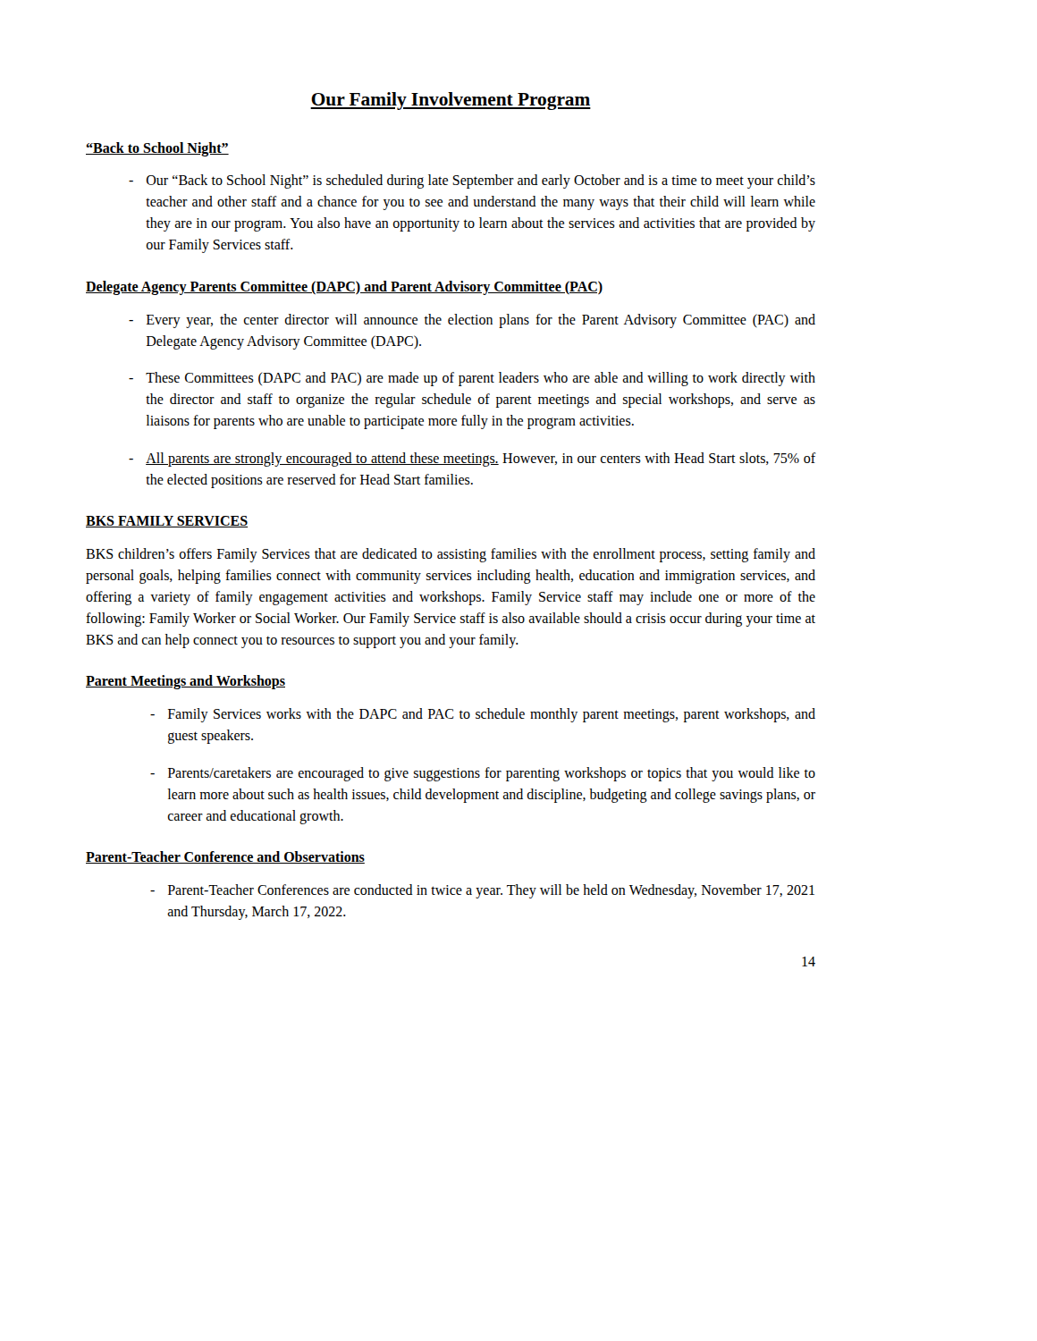Our Family Involvement Program
“Back to School Night”
Our “Back to School Night” is scheduled during late September and early October and is a time to meet your child’s teacher and other staff and a chance for you to see and understand the many ways that their child will learn while they are in our program. You also have an opportunity to learn about the services and activities that are provided by our Family Services staff.
Delegate Agency Parents Committee (DAPC) and Parent Advisory Committee (PAC)
Every year, the center director will announce the election plans for the Parent Advisory Committee (PAC) and Delegate Agency Advisory Committee (DAPC).
These Committees (DAPC and PAC) are made up of parent leaders who are able and willing to work directly with the director and staff to organize the regular schedule of parent meetings and special workshops, and serve as liaisons for parents who are unable to participate more fully in the program activities.
All parents are strongly encouraged to attend these meetings. However, in our centers with Head Start slots, 75% of the elected positions are reserved for Head Start families.
BKS FAMILY SERVICES
BKS children’s offers Family Services that are dedicated to assisting families with the enrollment process, setting family and personal goals, helping families connect with community services including health, education and immigration services, and offering a variety of family engagement activities and workshops. Family Service staff may include one or more of the following: Family Worker or Social Worker. Our Family Service staff is also available should a crisis occur during your time at BKS and can help connect you to resources to support you and your family.
Parent Meetings and Workshops
Family Services works with the DAPC and PAC to schedule monthly parent meetings, parent workshops, and guest speakers.
Parents/caretakers are encouraged to give suggestions for parenting workshops or topics that you would like to learn more about such as health issues, child development and discipline, budgeting and college savings plans, or career and educational growth.
Parent-Teacher Conference and Observations
Parent-Teacher Conferences are conducted in twice a year. They will be held on Wednesday, November 17, 2021 and Thursday, March 17, 2022.
14